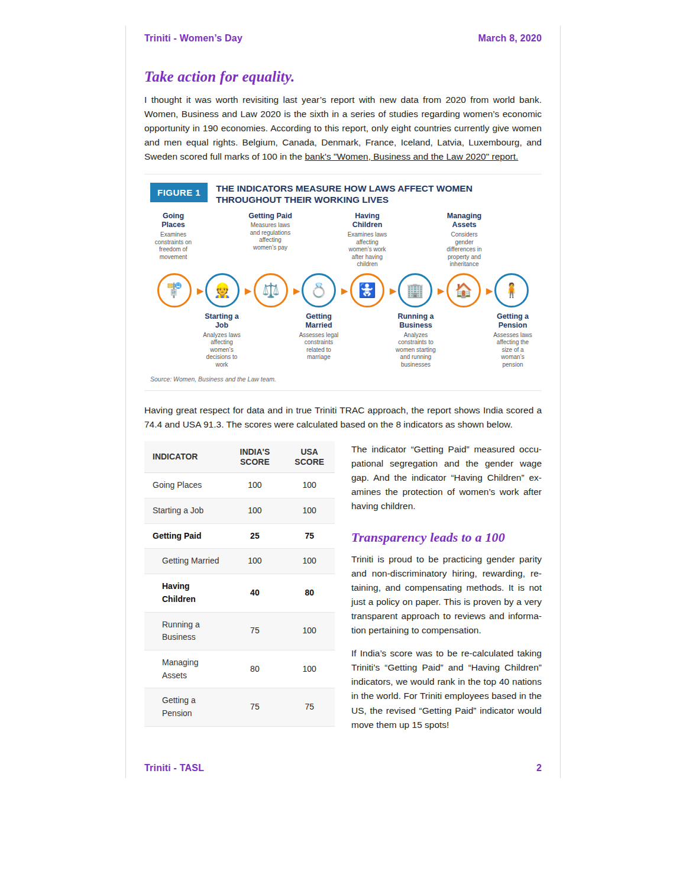Triniti - Women’s Day March 8, 2020
Take action for equality.
I thought it was worth revisiting last year’s report with new data from 2020 from world bank. Women, Business and Law 2020 is the sixth in a series of studies regarding women’s economic opportunity in 190 economies. According to this report, only eight countries currently give women and men equal rights. Belgium, Canada, Denmark, France, Iceland, Latvia, Luxembourg, and Sweden scored full marks of 100 in the bank's "Women, Business and the Law 2020" report.
FIGURE 1 The indicators measure how laws affect women throughout their working lives
Going Places Examines constraints on freedom of movement
Getting Paid Measures laws and regulations affecting women’s pay
Having Children Examines laws affecting women’s work after having children
Managing Assets Considers gender differences in property and inheritance
🚏
▶
👷
▶
⚖️
▶
💍
▶
🚼
▶
🏢
▶
🏠
▶
🧍
Starting a Job Analyzes laws affecting women’s decisions to work
Getting Married Assesses legal constraints related to marriage
Running a Business Analyzes constraints to women starting and running businesses
Getting a Pension Assesses laws affecting the size of a woman’s pension
Source: Women, Business and the Law team.
Having great respect for data and in true Triniti TRAC approach, the report shows India scored a 74.4 and USA 91.3. The scores were calculated based on the 8 indicators as shown below.
| INDICATOR | INDIA'S SCORE | USA SCORE |
| --- | --- | --- |
| Going Places | 100 | 100 |
| Starting a Job | 100 | 100 |
| Getting Paid | 25 | 75 |
| Getting Married | 100 | 100 |
| Having Children | 40 | 80 |
| Running a Business | 75 | 100 |
| Managing Assets | 80 | 100 |
| Getting a Pension | 75 | 75 |
The indicator “Getting Paid” measured occupational segregation and the gender wage gap. And the indicator “Having Children” examines the protection of women’s work after having children.
Transparency leads to a 100
Triniti is proud to be practicing gender parity and non-discriminatory hiring, rewarding, retaining, and compensating methods. It is not just a policy on paper. This is proven by a very transparent approach to reviews and information pertaining to compensation.
If India’s score was to be re-calculated taking Triniti’s “Getting Paid” and “Having Children” indicators, we would rank in the top 40 nations in the world. For Triniti employees based in the US, the revised “Getting Paid” indicator would move them up 15 spots!
Triniti - TASL 2